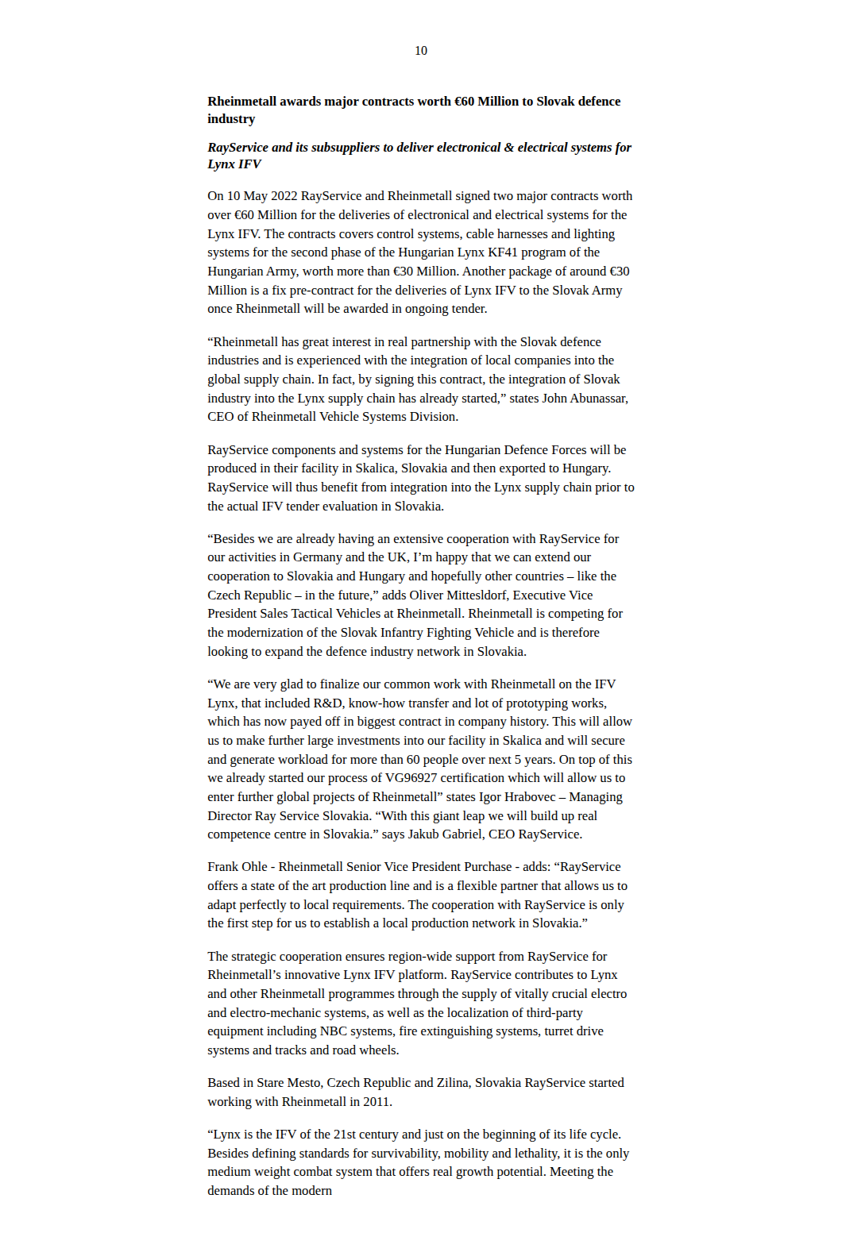10
Rheinmetall awards major contracts worth €60 Million to Slovak defence industry
RayService and its subsuppliers to deliver electronical & electrical systems for Lynx IFV
On 10 May 2022 RayService and Rheinmetall signed two major contracts worth over €60 Million for the deliveries of electronical and electrical systems for the Lynx IFV. The contracts covers control systems, cable harnesses and lighting systems for the second phase of the Hungarian Lynx KF41 program of the Hungarian Army, worth more than €30 Million. Another package of around €30 Million is a fix pre-contract for the deliveries of Lynx IFV to the Slovak Army once Rheinmetall will be awarded in ongoing tender.
“Rheinmetall has great interest in real partnership with the Slovak defence industries and is experienced with the integration of local companies into the global supply chain. In fact, by signing this contract, the integration of Slovak industry into the Lynx supply chain has already started,” states John Abunassar, CEO of Rheinmetall Vehicle Systems Division.
RayService components and systems for the Hungarian Defence Forces will be produced in their facility in Skalica, Slovakia and then exported to Hungary. RayService will thus benefit from integration into the Lynx supply chain prior to the actual IFV tender evaluation in Slovakia.
“Besides we are already having an extensive cooperation with RayService for our activities in Germany and the UK, I’m happy that we can extend our cooperation to Slovakia and Hungary and hopefully other countries – like the Czech Republic – in the future,” adds Oliver Mittesldorf, Executive Vice President Sales Tactical Vehicles at Rheinmetall. Rheinmetall is competing for the modernization of the Slovak Infantry Fighting Vehicle and is therefore looking to expand the defence industry network in Slovakia.
“We are very glad to finalize our common work with Rheinmetall on the IFV Lynx, that included R&D, know-how transfer and lot of prototyping works, which has now payed off in biggest contract in company history. This will allow us to make further large investments into our facility in Skalica and will secure and generate workload for more than 60 people over next 5 years. On top of this we already started our process of VG96927 certification which will allow us to enter further global projects of Rheinmetall” states Igor Hrabovec – Managing Director Ray Service Slovakia. “With this giant leap we will build up real competence centre in Slovakia.” says Jakub Gabriel, CEO RayService.
Frank Ohle - Rheinmetall Senior Vice President Purchase - adds: “RayService offers a state of the art production line and is a flexible partner that allows us to adapt perfectly to local requirements. The cooperation with RayService is only the first step for us to establish a local production network in Slovakia.”
The strategic cooperation ensures region-wide support from RayService for Rheinmetall’s innovative Lynx IFV platform. RayService contributes to Lynx and other Rheinmetall programmes through the supply of vitally crucial electro and electro-mechanic systems, as well as the localization of third-party equipment including NBC systems, fire extinguishing systems, turret drive systems and tracks and road wheels.
Based in Stare Mesto, Czech Republic and Zilina, Slovakia RayService started working with Rheinmetall in 2011.
“Lynx is the IFV of the 21st century and just on the beginning of its life cycle. Besides defining standards for survivability, mobility and lethality, it is the only medium weight combat system that offers real growth potential. Meeting the demands of the modern